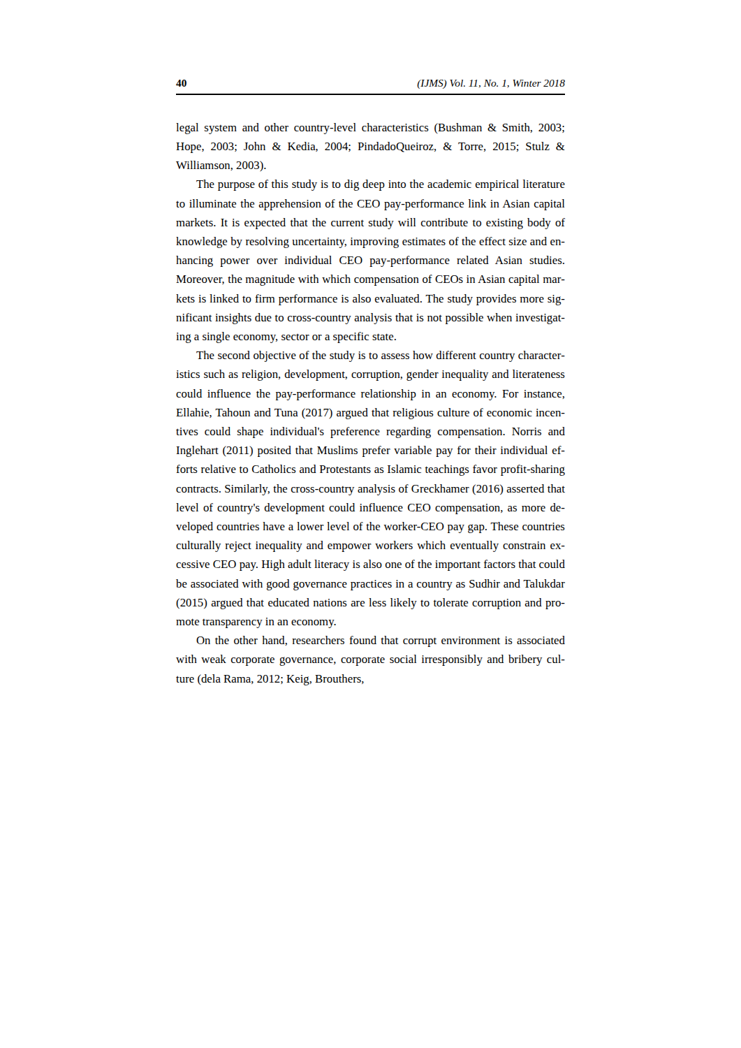40 (IJMS) Vol. 11, No. 1, Winter 2018
legal system and other country-level characteristics (Bushman & Smith, 2003; Hope, 2003; John & Kedia, 2004; PindadoQueiroz, & Torre, 2015; Stulz & Williamson, 2003).
The purpose of this study is to dig deep into the academic empirical literature to illuminate the apprehension of the CEO pay-performance link in Asian capital markets. It is expected that the current study will contribute to existing body of knowledge by resolving uncertainty, improving estimates of the effect size and enhancing power over individual CEO pay-performance related Asian studies. Moreover, the magnitude with which compensation of CEOs in Asian capital markets is linked to firm performance is also evaluated. The study provides more significant insights due to cross-country analysis that is not possible when investigating a single economy, sector or a specific state.
The second objective of the study is to assess how different country characteristics such as religion, development, corruption, gender inequality and literateness could influence the pay-performance relationship in an economy. For instance, Ellahie, Tahoun and Tuna (2017) argued that religious culture of economic incentives could shape individual's preference regarding compensation. Norris and Inglehart (2011) posited that Muslims prefer variable pay for their individual efforts relative to Catholics and Protestants as Islamic teachings favor profit-sharing contracts. Similarly, the cross-country analysis of Greckhamer (2016) asserted that level of country's development could influence CEO compensation, as more developed countries have a lower level of the worker-CEO pay gap. These countries culturally reject inequality and empower workers which eventually constrain excessive CEO pay. High adult literacy is also one of the important factors that could be associated with good governance practices in a country as Sudhir and Talukdar (2015) argued that educated nations are less likely to tolerate corruption and promote transparency in an economy.
On the other hand, researchers found that corrupt environment is associated with weak corporate governance, corporate social irresponsibly and bribery culture (dela Rama, 2012; Keig, Brouthers,